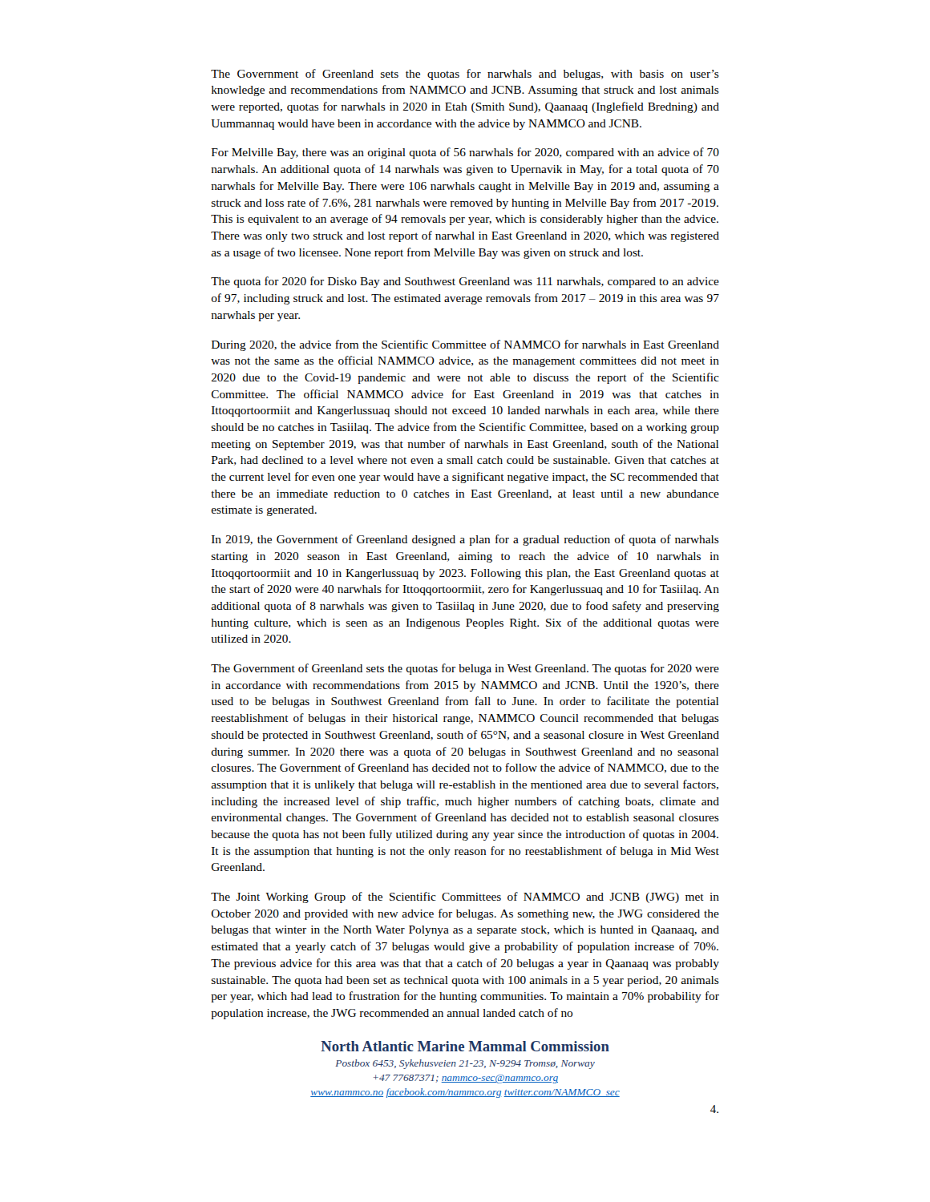The Government of Greenland sets the quotas for narwhals and belugas, with basis on user’s knowledge and recommendations from NAMMCO and JCNB. Assuming that struck and lost animals were reported, quotas for narwhals in 2020 in Etah (Smith Sund), Qaanaaq (Inglefield Bredning) and Uummannaq would have been in accordance with the advice by NAMMCO and JCNB.
For Melville Bay, there was an original quota of 56 narwhals for 2020, compared with an advice of 70 narwhals. An additional quota of 14 narwhals was given to Upernavik in May, for a total quota of 70 narwhals for Melville Bay. There were 106 narwhals caught in Melville Bay in 2019 and, assuming a struck and loss rate of 7.6%, 281 narwhals were removed by hunting in Melville Bay from 2017 -2019. This is equivalent to an average of 94 removals per year, which is considerably higher than the advice. There was only two struck and lost report of narwhal in East Greenland in 2020, which was registered as a usage of two licensee. None report from Melville Bay was given on struck and lost.
The quota for 2020 for Disko Bay and Southwest Greenland was 111 narwhals, compared to an advice of 97, including struck and lost. The estimated average removals from 2017 – 2019 in this area was 97 narwhals per year.
During 2020, the advice from the Scientific Committee of NAMMCO for narwhals in East Greenland was not the same as the official NAMMCO advice, as the management committees did not meet in 2020 due to the Covid-19 pandemic and were not able to discuss the report of the Scientific Committee. The official NAMMCO advice for East Greenland in 2019 was that catches in Ittoqqortoormiit and Kangerlussuaq should not exceed 10 landed narwhals in each area, while there should be no catches in Tasiilaq. The advice from the Scientific Committee, based on a working group meeting on September 2019, was that number of narwhals in East Greenland, south of the National Park, had declined to a level where not even a small catch could be sustainable. Given that catches at the current level for even one year would have a significant negative impact, the SC recommended that there be an immediate reduction to 0 catches in East Greenland, at least until a new abundance estimate is generated.
In 2019, the Government of Greenland designed a plan for a gradual reduction of quota of narwhals starting in 2020 season in East Greenland, aiming to reach the advice of 10 narwhals in Ittoqqortoormiit and 10 in Kangerlussuaq by 2023. Following this plan, the East Greenland quotas at the start of 2020 were 40 narwhals for Ittoqqortoormiit, zero for Kangerlussuaq and 10 for Tasiilaq. An additional quota of 8 narwhals was given to Tasiilaq in June 2020, due to food safety and preserving hunting culture, which is seen as an Indigenous Peoples Right. Six of the additional quotas were utilized in 2020.
The Government of Greenland sets the quotas for beluga in West Greenland. The quotas for 2020 were in accordance with recommendations from 2015 by NAMMCO and JCNB. Until the 1920’s, there used to be belugas in Southwest Greenland from fall to June. In order to facilitate the potential reestablishment of belugas in their historical range, NAMMCO Council recommended that belugas should be protected in Southwest Greenland, south of 65°N, and a seasonal closure in West Greenland during summer. In 2020 there was a quota of 20 belugas in Southwest Greenland and no seasonal closures. The Government of Greenland has decided not to follow the advice of NAMMCO, due to the assumption that it is unlikely that beluga will re-establish in the mentioned area due to several factors, including the increased level of ship traffic, much higher numbers of catching boats, climate and environmental changes. The Government of Greenland has decided not to establish seasonal closures because the quota has not been fully utilized during any year since the introduction of quotas in 2004. It is the assumption that hunting is not the only reason for no reestablishment of beluga in Mid West Greenland.
The Joint Working Group of the Scientific Committees of NAMMCO and JCNB (JWG) met in October 2020 and provided with new advice for belugas. As something new, the JWG considered the belugas that winter in the North Water Polynya as a separate stock, which is hunted in Qaanaaq, and estimated that a yearly catch of 37 belugas would give a probability of population increase of 70%. The previous advice for this area was that that a catch of 20 belugas a year in Qaanaaq was probably sustainable. The quota had been set as technical quota with 100 animals in a 5 year period, 20 animals per year, which had lead to frustration for the hunting communities. To maintain a 70% probability for population increase, the JWG recommended an annual landed catch of no
North Atlantic Marine Mammal Commission
Postbox 6453, Sykehusveien 21-23, N-9294 Tromsø, Norway
+47 77687371; nammco-sec@nammco.org
www.nammco.no facebook.com/nammco.org twitter.com/NAMMCO_sec
4.